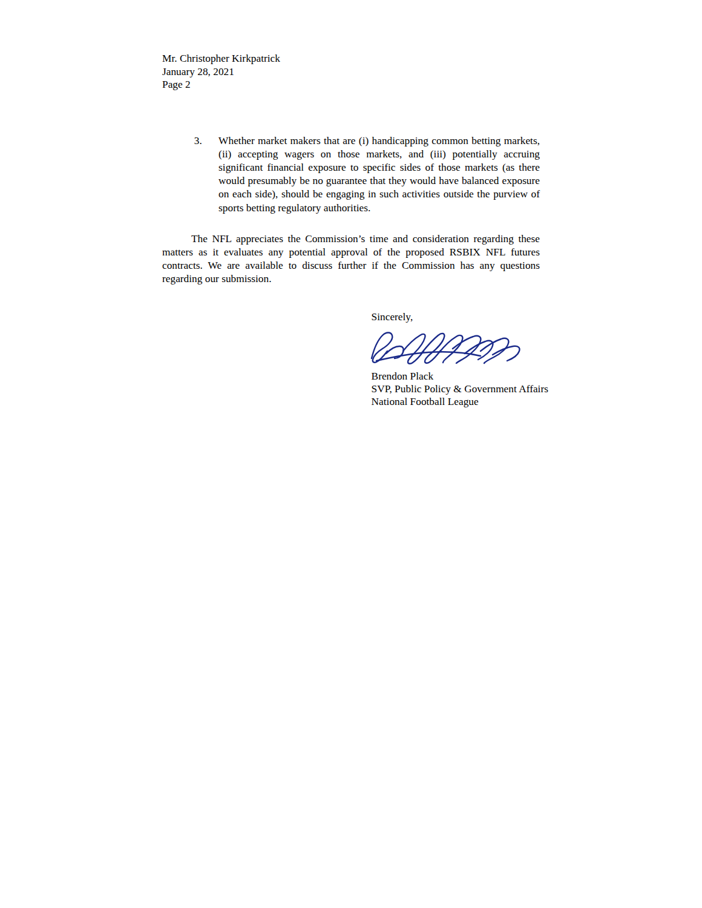Mr. Christopher Kirkpatrick
January 28, 2021
Page 2
Whether market makers that are (i) handicapping common betting markets, (ii) accepting wagers on those markets, and (iii) potentially accruing significant financial exposure to specific sides of those markets (as there would presumably be no guarantee that they would have balanced exposure on each side), should be engaging in such activities outside the purview of sports betting regulatory authorities.
The NFL appreciates the Commission’s time and consideration regarding these matters as it evaluates any potential approval of the proposed RSBIX NFL futures contracts. We are available to discuss further if the Commission has any questions regarding our submission.
Sincerely,
Brendon Plack
SVP, Public Policy & Government Affairs
National Football League